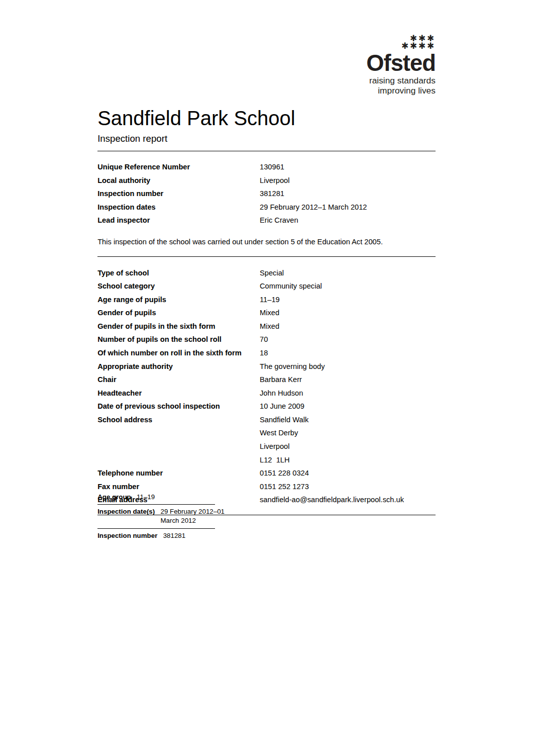✱✱✱ ✱✱✱✱
Ofsted
raising standards
improving lives
Sandfield Park School
Inspection report
| Unique Reference Number | 130961 |
| Local authority | Liverpool |
| Inspection number | 381281 |
| Inspection dates | 29 February 2012–1 March 2012 |
| Lead inspector | Eric Craven |
This inspection of the school was carried out under section 5 of the Education Act 2005.
| Type of school | Special |
| School category | Community special |
| Age range of pupils | 11–19 |
| Gender of pupils | Mixed |
| Gender of pupils in the sixth form | Mixed |
| Number of pupils on the school roll | 70 |
| Of which number on roll in the sixth form | 18 |
| Appropriate authority | The governing body |
| Chair | Barbara Kerr |
| Headteacher | John Hudson |
| Date of previous school inspection | 10 June 2009 |
| School address | Sandfield Walk |
| | West Derby |
| | Liverpool |
| | L12 1LH |
| Telephone number | 0151 228 0324 |
| Fax number | 0151 252 1273 |
| Email address | sandfield-ao@sandfieldpark.liverpool.sch.uk |
| Age group | 11–19 |
| Inspection date(s) | 29 February 2012–01 March 2012 |
| Inspection number | 381281 |